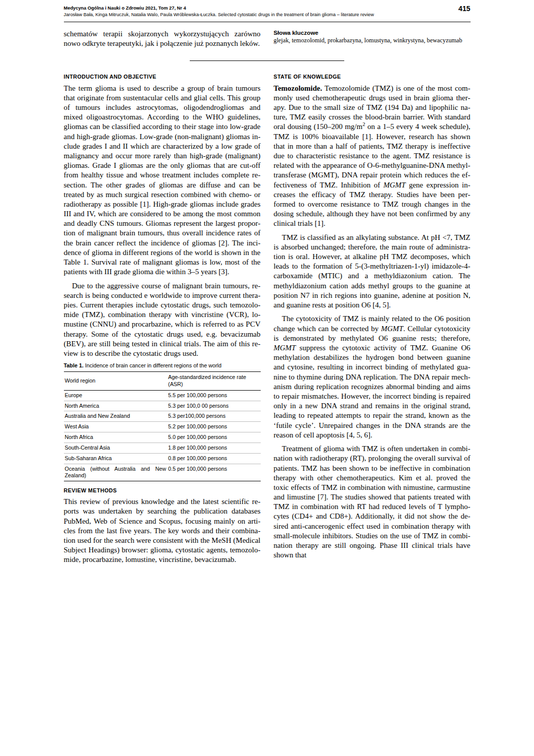415
Medycyna Ogólna i Nauki o Zdrowiu 2021, Tom 27, Nr 4
Jarosław Bała, Kinga Mitruczuk, Natalia Walo, Paula Wróblewska-Łuczka. Selected cytostatic drugs in the treatment of brain glioma – literature review
schematów terapii skojarzonych wykorzystujących zarówno nowo odkryte terapeutyki, jak i połączenie już poznanych leków.
Słowa kluczowe
glejak, temozolomid, prokarbazyna, lomustyna, winkrystyna, bewacyzumab
Introduction and objective
The term glioma is used to describe a group of brain tumours that originate from sustentacular cells and glial cells. This group of tumours includes astrocytomas, oligodendrogliomas and mixed oligoastrocytomas. According to the WHO guidelines, gliomas can be classified according to their stage into low-grade and high-grade gliomas. Low-grade (non-malignant) gliomas include grades I and II which are characterized by a low grade of malignancy and occur more rarely than high-grade (malignant) gliomas. Grade I gliomas are the only gliomas that are cut-off from healthy tissue and whose treatment includes complete resection. The other grades of gliomas are diffuse and can be treated by as much surgical resection combined with chemo- or radiotherapy as possible [1]. High-grade gliomas include grades III and IV, which are considered to be among the most common and deadly CNS tumours. Gliomas represent the largest proportion of malignant brain tumours, thus overall incidence rates of the brain cancer reflect the incidence of gliomas [2]. The incidence of glioma in different regions of the world is shown in the Table 1. Survival rate of malignant gliomas is low, most of the patients with III grade glioma die within 3–5 years [3].
Due to the aggressive course of malignant brain tumours, research is being conducted e worldwide to improve current therapies. Current therapies include cytostatic drugs, such temozolomide (TMZ), combination therapy with vincristine (VCR), lomustine (CNNU) and procarbazine, which is referred to as PCV therapy. Some of the cytostatic drugs used, e.g. bevacizumab (BEV), are still being tested in clinical trials. The aim of this review is to describe the cytostatic drugs used.
Table 1. Incidence of brain cancer in different regions of the world
| World region | Age-standardized incidence rate (ASR) |
| --- | --- |
| Europe | 5.5 per 100,000 persons |
| North America | 5.3 per 100,0 00 persons |
| Australia and New Zealand | 5.3 per100,000 persons |
| West Asia | 5.2 per 100,000 persons |
| North Africa | 5.0 per 100,000 persons |
| South-Central Asia | 1.8 per 100,000 persons |
| Sub-Saharan Africa | 0.8 per 100,000 persons |
| Oceania (without Australia and New Zealand) | 0.5 per 100,000 persons |
Review methods
This review of previous knowledge and the latest scientific reports was undertaken by searching the publication databases PubMed, Web of Science and Scopus, focusing mainly on articles from the last five years. The key words and their combination used for the search were consistent with the MeSH (Medical Subject Headings) browser: glioma, cytostatic agents, temozolomide, procarbazine, lomustine, vincristine, bevacizumab.
State of knowledge
Temozolomide. Temozolomide (TMZ) is one of the most commonly used chemotherapeutic drugs used in brain glioma therapy. Due to the small size of TMZ (194 Da) and lipophilic nature, TMZ easily crosses the blood-brain barrier. With standard oral dousing (150–200 mg/m2 on a 1–5 every 4 week schedule), TMZ is 100% bioavailable [1]. However, research has shown that in more than a half of patients, TMZ therapy is ineffective due to characteristic resistance to the agent. TMZ resistance is related with the appearance of O-6-methylguanine-DNA methyltransferase (MGMT), DNA repair protein which reduces the effectiveness of TMZ. Inhibition of MGMT gene expression increases the efficacy of TMZ therapy. Studies have been performed to overcome resistance to TMZ trough changes in the dosing schedule, although they have not been confirmed by any clinical trials [1].
TMZ is classified as an alkylating substance. At pH <7, TMZ is absorbed unchanged; therefore, the main route of administration is oral. However, at alkaline pH TMZ decomposes, which leads to the formation of 5-(3-methyltriazen-1-yl) imidazole-4-carboxamide (MTIC) and a methyldiazonium cation. The methyldiazonium cation adds methyl groups to the guanine at position N7 in rich regions into guanine, adenine at position N, and guanine rests at position O6 [4, 5].
The cytotoxicity of TMZ is mainly related to the O6 position change which can be corrected by MGMT. Cellular cytotoxicity is demonstrated by methylated O6 guanine rests; therefore, MGMT suppress the cytotoxic activity of TMZ. Guanine O6 methylation destabilizes the hydrogen bond between guanine and cytosine, resulting in incorrect binding of methylated guanine to thymine during DNA replication. The DNA repair mechanism during replication recognizes abnormal binding and aims to repair mismatches. However, the incorrect binding is repaired only in a new DNA strand and remains in the original strand, leading to repeated attempts to repair the strand, known as the ‘futile cycle’. Unrepaired changes in the DNA strands are the reason of cell apoptosis [4, 5, 6].
Treatment of glioma with TMZ is often undertaken in combination with radiotherapy (RT), prolonging the overall survival of patients. TMZ has been shown to be ineffective in combination therapy with other chemotherapeutics. Kim et al. proved the toxic effects of TMZ in combination with nimustine, carmustine and limustine [7]. The studies showed that patients treated with TMZ in combination with RT had reduced levels of T lymphocytes (CD4+ and CD8+). Additionally, it did not show the desired anti-cancerogenic effect used in combination therapy with small-molecule inhibitors. Studies on the use of TMZ in combination therapy are still ongoing. Phase III clinical trials have shown that